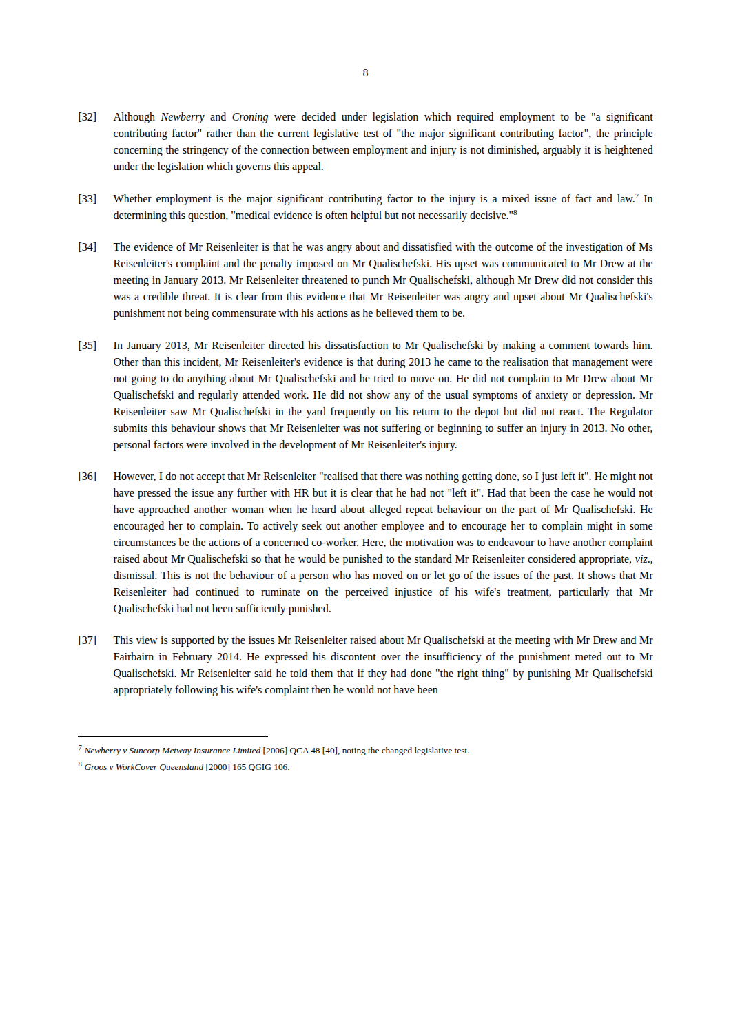8
[32]
Although Newberry and Croning were decided under legislation which required employment to be "a significant contributing factor" rather than the current legislative test of "the major significant contributing factor", the principle concerning the stringency of the connection between employment and injury is not diminished, arguably it is heightened under the legislation which governs this appeal.
[33]
Whether employment is the major significant contributing factor to the injury is a mixed issue of fact and law.7 In determining this question, "medical evidence is often helpful but not necessarily decisive."8
[34]
The evidence of Mr Reisenleiter is that he was angry about and dissatisfied with the outcome of the investigation of Ms Reisenleiter's complaint and the penalty imposed on Mr Qualischefski. His upset was communicated to Mr Drew at the meeting in January 2013. Mr Reisenleiter threatened to punch Mr Qualischefski, although Mr Drew did not consider this was a credible threat. It is clear from this evidence that Mr Reisenleiter was angry and upset about Mr Qualischefski's punishment not being commensurate with his actions as he believed them to be.
[35]
In January 2013, Mr Reisenleiter directed his dissatisfaction to Mr Qualischefski by making a comment towards him. Other than this incident, Mr Reisenleiter's evidence is that during 2013 he came to the realisation that management were not going to do anything about Mr Qualischefski and he tried to move on. He did not complain to Mr Drew about Mr Qualischefski and regularly attended work. He did not show any of the usual symptoms of anxiety or depression. Mr Reisenleiter saw Mr Qualischefski in the yard frequently on his return to the depot but did not react. The Regulator submits this behaviour shows that Mr Reisenleiter was not suffering or beginning to suffer an injury in 2013. No other, personal factors were involved in the development of Mr Reisenleiter's injury.
[36]
However, I do not accept that Mr Reisenleiter "realised that there was nothing getting done, so I just left it". He might not have pressed the issue any further with HR but it is clear that he had not "left it". Had that been the case he would not have approached another woman when he heard about alleged repeat behaviour on the part of Mr Qualischefski. He encouraged her to complain. To actively seek out another employee and to encourage her to complain might in some circumstances be the actions of a concerned co-worker. Here, the motivation was to endeavour to have another complaint raised about Mr Qualischefski so that he would be punished to the standard Mr Reisenleiter considered appropriate, viz., dismissal. This is not the behaviour of a person who has moved on or let go of the issues of the past. It shows that Mr Reisenleiter had continued to ruminate on the perceived injustice of his wife's treatment, particularly that Mr Qualischefski had not been sufficiently punished.
[37]
This view is supported by the issues Mr Reisenleiter raised about Mr Qualischefski at the meeting with Mr Drew and Mr Fairbairn in February 2014. He expressed his discontent over the insufficiency of the punishment meted out to Mr Qualischefski. Mr Reisenleiter said he told them that if they had done "the right thing" by punishing Mr Qualischefski appropriately following his wife's complaint then he would not have been
7 Newberry v Suncorp Metway Insurance Limited [2006] QCA 48 [40], noting the changed legislative test.
8 Groos v WorkCover Queensland [2000] 165 QGIG 106.